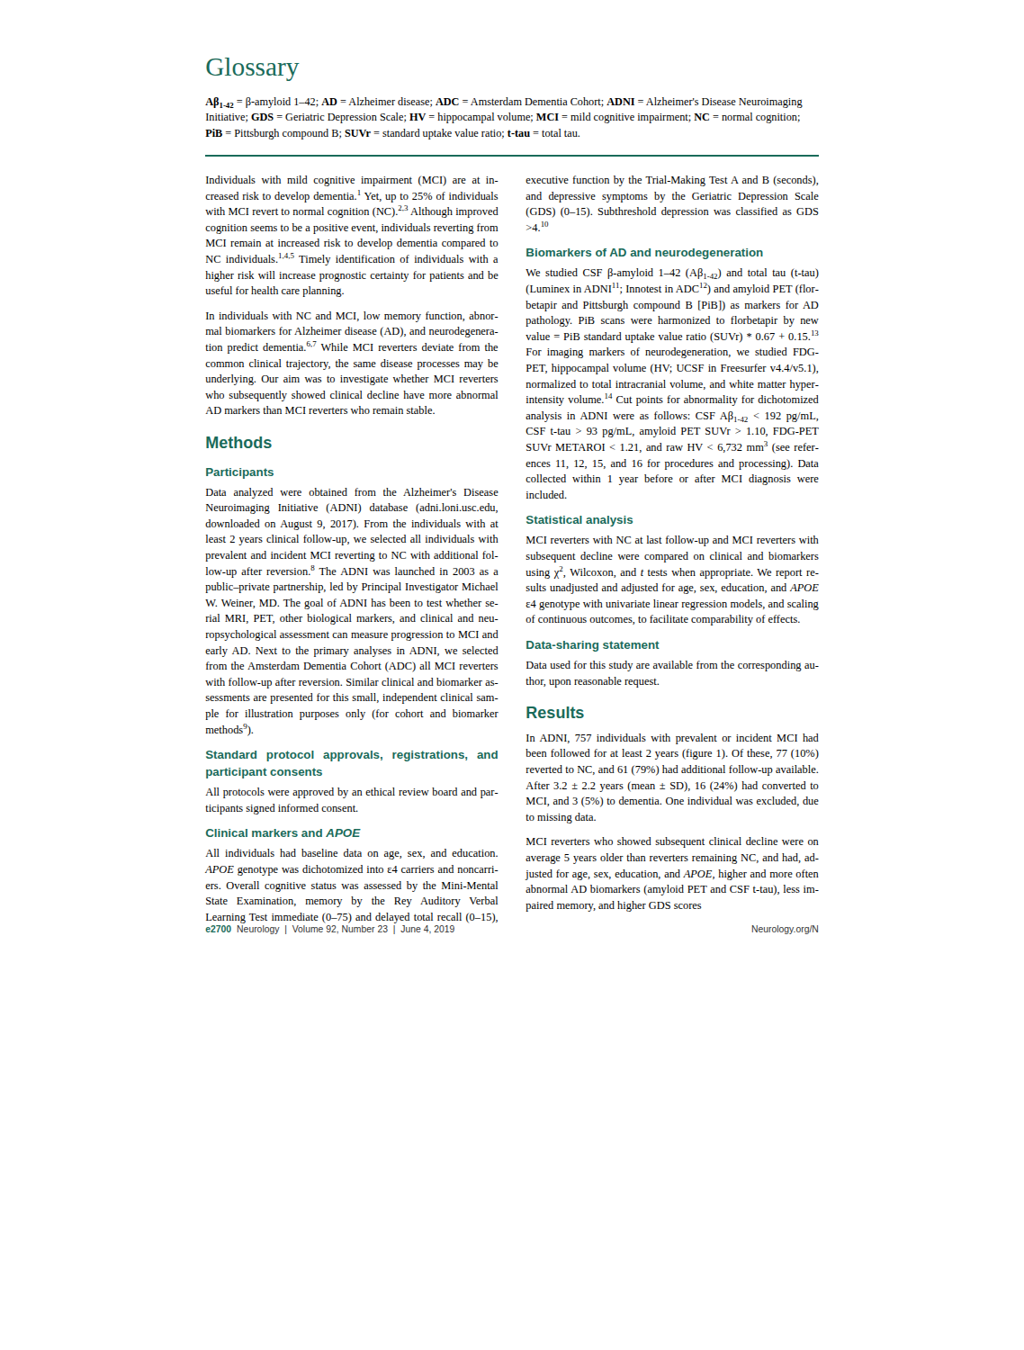Glossary
Aβ1-42 = β-amyloid 1–42; AD = Alzheimer disease; ADC = Amsterdam Dementia Cohort; ADNI = Alzheimer's Disease Neuroimaging Initiative; GDS = Geriatric Depression Scale; HV = hippocampal volume; MCI = mild cognitive impairment; NC = normal cognition; PiB = Pittsburgh compound B; SUVr = standard uptake value ratio; t-tau = total tau.
Individuals with mild cognitive impairment (MCI) are at increased risk to develop dementia.1 Yet, up to 25% of individuals with MCI revert to normal cognition (NC).2,3 Although improved cognition seems to be a positive event, individuals reverting from MCI remain at increased risk to develop dementia compared to NC individuals.1,4,5 Timely identification of individuals with a higher risk will increase prognostic certainty for patients and be useful for health care planning.
In individuals with NC and MCI, low memory function, abnormal biomarkers for Alzheimer disease (AD), and neurodegeneration predict dementia.6,7 While MCI reverters deviate from the common clinical trajectory, the same disease processes may be underlying. Our aim was to investigate whether MCI reverters who subsequently showed clinical decline have more abnormal AD markers than MCI reverters who remain stable.
Methods
Participants
Data analyzed were obtained from the Alzheimer's Disease Neuroimaging Initiative (ADNI) database (adni.loni.usc.edu, downloaded on August 9, 2017). From the individuals with at least 2 years clinical follow-up, we selected all individuals with prevalent and incident MCI reverting to NC with additional follow-up after reversion.8 The ADNI was launched in 2003 as a public–private partnership, led by Principal Investigator Michael W. Weiner, MD. The goal of ADNI has been to test whether serial MRI, PET, other biological markers, and clinical and neuropsychological assessment can measure progression to MCI and early AD. Next to the primary analyses in ADNI, we selected from the Amsterdam Dementia Cohort (ADC) all MCI reverters with follow-up after reversion. Similar clinical and biomarker assessments are presented for this small, independent clinical sample for illustration purposes only (for cohort and biomarker methods9).
Standard protocol approvals, registrations, and participant consents
All protocols were approved by an ethical review board and participants signed informed consent.
Clinical markers and APOE
All individuals had baseline data on age, sex, and education. APOE genotype was dichotomized into ε4 carriers and noncarriers. Overall cognitive status was assessed by the Mini-Mental State Examination, memory by the Rey Auditory Verbal Learning Test immediate (0–75) and delayed total recall (0–15), executive function by the Trial-Making Test A and B (seconds), and depressive symptoms by the Geriatric Depression Scale (GDS) (0–15). Subthreshold depression was classified as GDS >4.10
Biomarkers of AD and neurodegeneration
We studied CSF β-amyloid 1–42 (Aβ1-42) and total tau (t-tau) (Luminex in ADNI11; Innotest in ADC12) and amyloid PET (florbetapir and Pittsburgh compound B [PiB]) as markers for AD pathology. PiB scans were harmonized to florbetapir by new value = PiB standard uptake value ratio (SUVr) * 0.67 + 0.15.13 For imaging markers of neurodegeneration, we studied FDG-PET, hippocampal volume (HV; UCSF in Freesurfer v4.4/v5.1), normalized to total intracranial volume, and white matter hyperintensity volume.14 Cut points for abnormality for dichotomized analysis in ADNI were as follows: CSF Aβ1-42 < 192 pg/mL, CSF t-tau > 93 pg/mL, amyloid PET SUVr > 1.10, FDG-PET SUVr METAROI < 1.21, and raw HV < 6,732 mm3 (see references 11, 12, 15, and 16 for procedures and processing). Data collected within 1 year before or after MCI diagnosis were included.
Statistical analysis
MCI reverters with NC at last follow-up and MCI reverters with subsequent decline were compared on clinical and biomarkers using χ2, Wilcoxon, and t tests when appropriate. We report results unadjusted and adjusted for age, sex, education, and APOE ε4 genotype with univariate linear regression models, and scaling of continuous outcomes, to facilitate comparability of effects.
Data-sharing statement
Data used for this study are available from the corresponding author, upon reasonable request.
Results
In ADNI, 757 individuals with prevalent or incident MCI had been followed for at least 2 years (figure 1). Of these, 77 (10%) reverted to NC, and 61 (79%) had additional follow-up available. After 3.2 ± 2.2 years (mean ± SD), 16 (24%) had converted to MCI, and 3 (5%) to dementia. One individual was excluded, due to missing data.
MCI reverters who showed subsequent clinical decline were on average 5 years older than reverters remaining NC, and had, adjusted for age, sex, education, and APOE, higher and more often abnormal AD biomarkers (amyloid PET and CSF t-tau), less impaired memory, and higher GDS scores
e2700
Neurology | Volume 92, Number 23 | June 4, 2019
Neurology.org/N